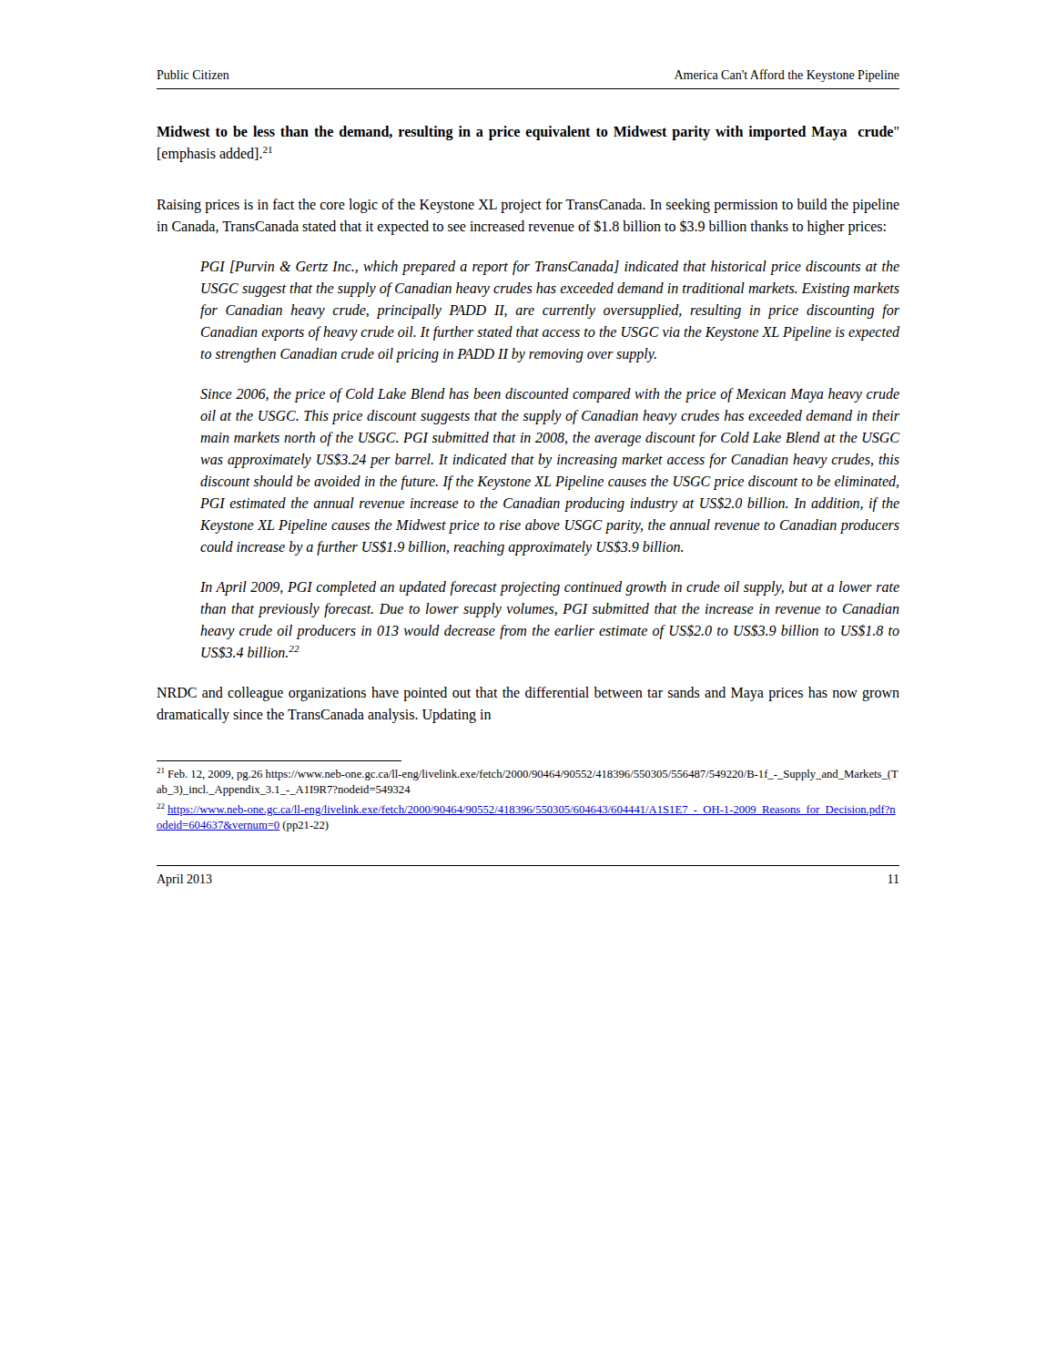Public Citizen
America Can't Afford the Keystone Pipeline
Midwest to be less than the demand, resulting in a price equivalent to Midwest parity with imported Maya crude" [emphasis added].21
Raising prices is in fact the core logic of the Keystone XL project for TransCanada. In seeking permission to build the pipeline in Canada, TransCanada stated that it expected to see increased revenue of $1.8 billion to $3.9 billion thanks to higher prices:
PGI [Purvin & Gertz Inc., which prepared a report for TransCanada] indicated that historical price discounts at the USGC suggest that the supply of Canadian heavy crudes has exceeded demand in traditional markets. Existing markets for Canadian heavy crude, principally PADD II, are currently oversupplied, resulting in price discounting for Canadian exports of heavy crude oil. It further stated that access to the USGC via the Keystone XL Pipeline is expected to strengthen Canadian crude oil pricing in PADD II by removing over supply.
Since 2006, the price of Cold Lake Blend has been discounted compared with the price of Mexican Maya heavy crude oil at the USGC. This price discount suggests that the supply of Canadian heavy crudes has exceeded demand in their main markets north of the USGC. PGI submitted that in 2008, the average discount for Cold Lake Blend at the USGC was approximately US$3.24 per barrel. It indicated that by increasing market access for Canadian heavy crudes, this discount should be avoided in the future. If the Keystone XL Pipeline causes the USGC price discount to be eliminated, PGI estimated the annual revenue increase to the Canadian producing industry at US$2.0 billion. In addition, if the Keystone XL Pipeline causes the Midwest price to rise above USGC parity, the annual revenue to Canadian producers could increase by a further US$1.9 billion, reaching approximately US$3.9 billion.
In April 2009, PGI completed an updated forecast projecting continued growth in crude oil supply, but at a lower rate than that previously forecast. Due to lower supply volumes, PGI submitted that the increase in revenue to Canadian heavy crude oil producers in 013 would decrease from the earlier estimate of US$2.0 to US$3.9 billion to US$1.8 to US$3.4 billion.22
NRDC and colleague organizations have pointed out that the differential between tar sands and Maya prices has now grown dramatically since the TransCanada analysis. Updating in
21 Feb. 12, 2009, pg.26 https://www.neb-one.gc.ca/ll-eng/livelink.exe/fetch/2000/90464/90552/418396/550305/556487/549220/B-1f_-_Supply_and_Markets_(Tab_3)_incl._Appendix_3.1_-_A1I9R7?nodeid=549324
22 https://www.neb-one.gc.ca/ll-eng/livelink.exe/fetch/2000/90464/90552/418396/550305/604643/604441/A1S1E7_-_OH-1-2009_Reasons_for_Decision.pdf?nodeid=604637&vernum=0 (pp21-22)
April 2013
11